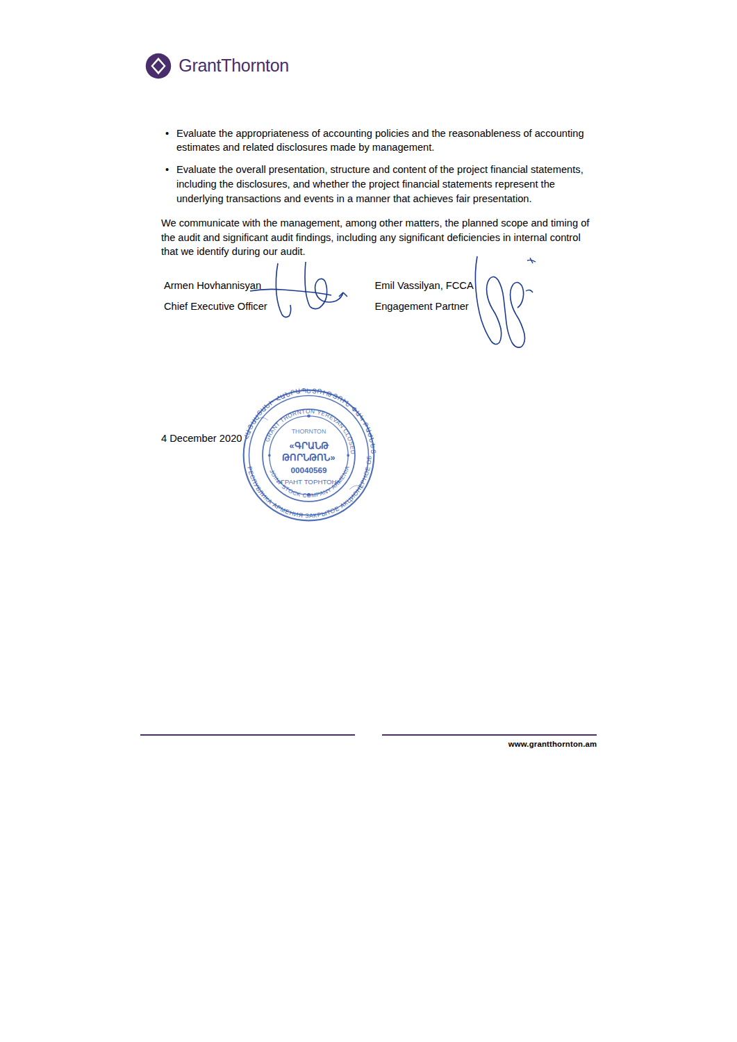Grant Thornton
Evaluate the appropriateness of accounting policies and the reasonableness of accounting estimates and related disclosures made by management.
Evaluate the overall presentation, structure and content of the project financial statements, including the disclosures, and whether the project financial statements represent the underlying transactions and events in a manner that achieves fair presentation.
We communicate with the management, among other matters, the planned scope and timing of the audit and significant audit findings, including any significant deficiencies in internal control that we identify during our audit.
Armen Hovhannisyan
Chief Executive Officer
Emil Vassilyan, FCCA
Engagement Partner
4 December 2020
ՀԱՅԱՍՏԱՆԻ ՀԱՆՐԱՊԵՏՈՒԹՅՈՒՆ ՓԱԿ ԲԱԺՆԵՏԻՐԱԿԱՆ РЕСПУБЛИКА АРМЕНИЯ ЗАКРЫТОЕ АКЦИОНЕРНОЕ ОБЩЕСТВО GRANT THORNTON YEREVAN CLOSED JOINT STOCK COMPANY ARMENIA «ԳՐԱՆԹ ԹՈՐՆԹՈՆ» 00040569 «ГРАНТ ТОРНТОН» THORNTON
www.grantthornton.am